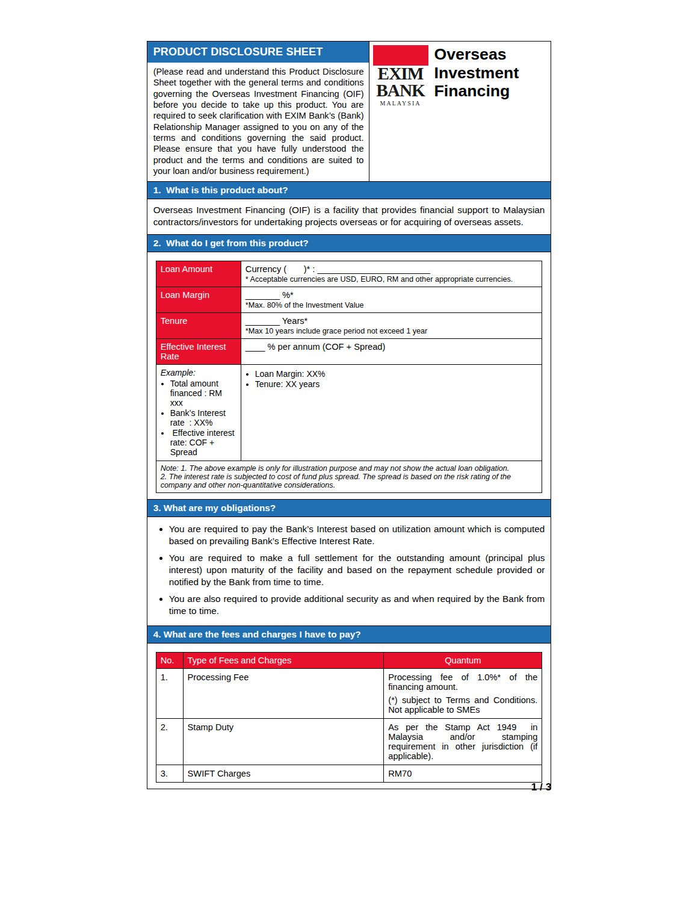PRODUCT DISCLOSURE SHEET
(Please read and understand this Product Disclosure Sheet together with the general terms and conditions governing the Overseas Investment Financing (OIF) before you decide to take up this product. You are required to seek clarification with EXIM Bank’s (Bank) Relationship Manager assigned to you on any of the terms and conditions governing the said product. Please ensure that you have fully understood the product and the terms and conditions are suited to your loan and/or business requirement.)
EXIM
BANK
MALAYSIA
Overseas Investment Financing
1. What is this product about?
Overseas Investment Financing (OIF) is a facility that provides financial support to Malaysian contractors/investors for undertaking projects overseas or for acquiring of overseas assets.
2. What do I get from this product?
| Loan Amount | Currency ( )* : _______________________ * Acceptable currencies are USD, EURO, RM and other appropriate currencies. |
| Loan Margin | _______ %* *Max. 80% of the Investment Value |
| Tenure | _______ Years* *Max 10 years include grace period not exceed 1 year |
| Effective Interest Rate | ____ % per annum (COF + Spread) |
| Example: Total amount financed : RM xxx Bank’s Interest rate : XX% Effective interest rate: COF + Spread | Loan Margin: XX% Tenure: XX years |
| Note: 1. The above example is only for illustration purpose and may not show the actual loan obligation. 2. The interest rate is subjected to cost of fund plus spread. The spread is based on the risk rating of the company and other non-quantitative considerations. |
3. What are my obligations?
You are required to pay the Bank’s Interest based on utilization amount which is computed based on prevailing Bank’s Effective Interest Rate.
You are required to make a full settlement for the outstanding amount (principal plus interest) upon maturity of the facility and based on the repayment schedule provided or notified by the Bank from time to time.
You are also required to provide additional security as and when required by the Bank from time to time.
4. What are the fees and charges I have to pay?
| No. | Type of Fees and Charges | Quantum |
| --- | --- | --- |
| 1. | Processing Fee | Processing fee of 1.0%* of the financing amount. (*) subject to Terms and Conditions. Not applicable to SMEs |
| 2. | Stamp Duty | As per the Stamp Act 1949 in Malaysia and/or stamping requirement in other jurisdiction (if applicable). |
| 3. | SWIFT Charges | RM70 |
1 / 3